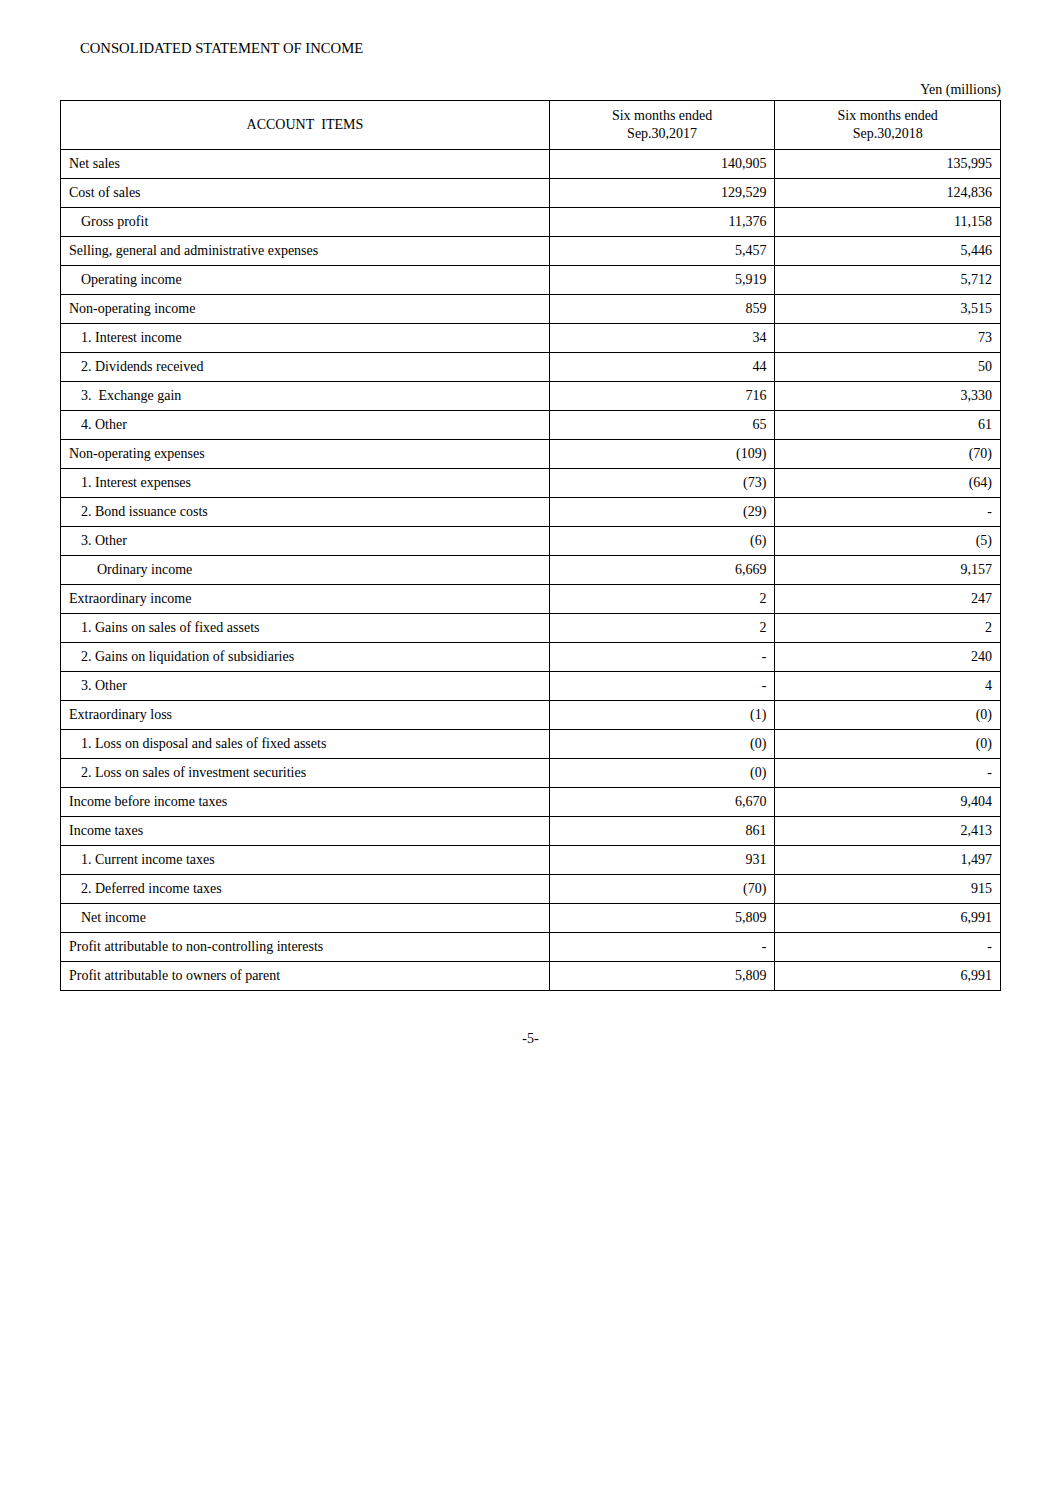CONSOLIDATED STATEMENT OF INCOME
Yen (millions)
| ACCOUNT ITEMS | Six months ended Sep.30,2017 | Six months ended Sep.30,2018 |
| --- | --- | --- |
| Net sales | 140,905 | 135,995 |
| Cost of sales | 129,529 | 124,836 |
| Gross profit | 11,376 | 11,158 |
| Selling, general and administrative expenses | 5,457 | 5,446 |
| Operating income | 5,919 | 5,712 |
| Non-operating income | 859 | 3,515 |
| 1. Interest income | 34 | 73 |
| 2. Dividends received | 44 | 50 |
| 3. Exchange gain | 716 | 3,330 |
| 4. Other | 65 | 61 |
| Non-operating expenses | (109) | (70) |
| 1. Interest expenses | (73) | (64) |
| 2. Bond issuance costs | (29) | - |
| 3. Other | (6) | (5) |
| Ordinary income | 6,669 | 9,157 |
| Extraordinary income | 2 | 247 |
| 1. Gains on sales of fixed assets | 2 | 2 |
| 2. Gains on liquidation of subsidiaries | - | 240 |
| 3. Other | - | 4 |
| Extraordinary loss | (1) | (0) |
| 1. Loss on disposal and sales of fixed assets | (0) | (0) |
| 2. Loss on sales of investment securities | (0) | - |
| Income before income taxes | 6,670 | 9,404 |
| Income taxes | 861 | 2,413 |
| 1. Current income taxes | 931 | 1,497 |
| 2. Deferred income taxes | (70) | 915 |
| Net income | 5,809 | 6,991 |
| Profit attributable to non-controlling interests | - | - |
| Profit attributable to owners of parent | 5,809 | 6,991 |
-5-